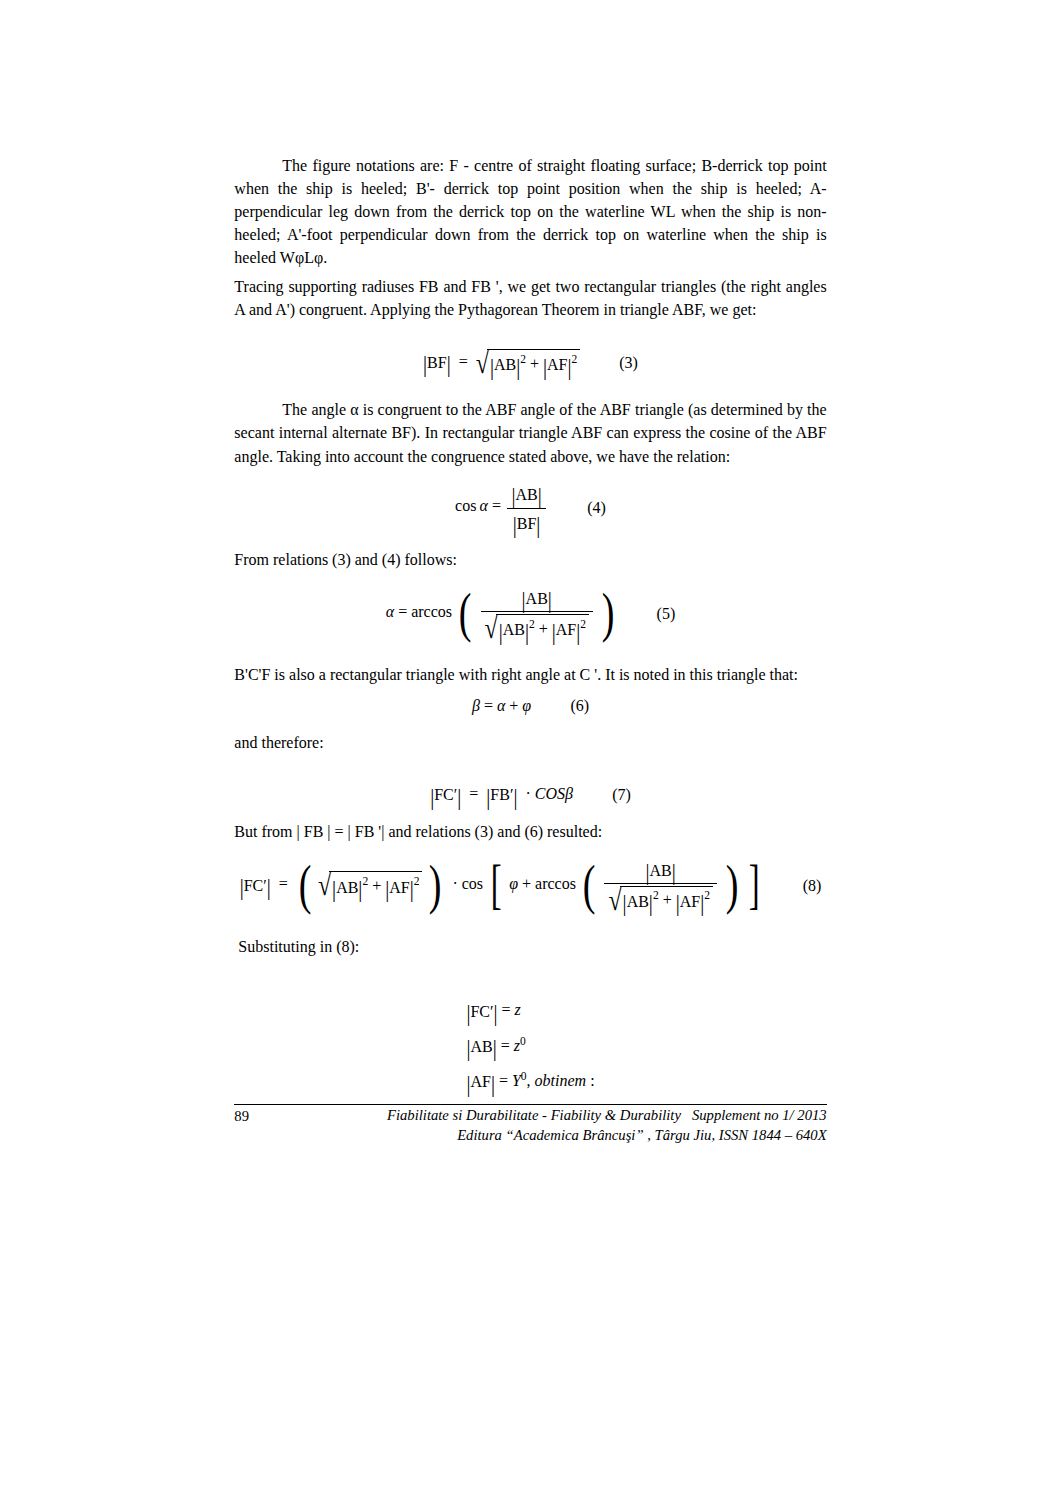The figure notations are: F - centre of straight floating surface; B-derrick top point when the ship is heeled; B'- derrick top point position when the ship is heeled; A-perpendicular leg down from the derrick top on the waterline WL when the ship is non-heeled; A'-foot perpendicular down from the derrick top on waterline when the ship is heeled WφLφ.
Tracing supporting radiuses FB and FB ', we get two rectangular triangles (the right angles A and A') congruent. Applying the Pythagorean Theorem in triangle ABF, we get:
|BF| = √|AB|2 + |AF|2 (3)
The angle α is congruent to the ABF angle of the ABF triangle (as determined by the secant internal alternate BF). In rectangular triangle ABF can express the cosine of the ABF angle. Taking into account the congruence stated above, we have the relation:
cos α = |AB| |BF| (4)
From relations (3) and (4) follows:
α = arccos ( |AB| √|AB|2 + |AF|2 ) (5)
B'C'F is also a rectangular triangle with right angle at C '. It is noted in this triangle that:
β = α + φ (6)
and therefore:
|FC′| = |FB′| · COS β (7)
But from | FB | = | FB '| and relations (3) and (6) resulted:
|FC′| = ( √|AB|2 + |AF|2 ) · cos [ φ + arccos ( |AB| √|AB|2 + |AF|2 ) ] (8)
Substituting in (8):
|FC′| = z
|AB| = z0
|AF| = Y0, obtinem :
89
Fiabilitate si Durabilitate - Fiability & Durability Supplement no 1/ 2013
Editura “Academica Brâncuşi” , Târgu Jiu, ISSN 1844 – 640X